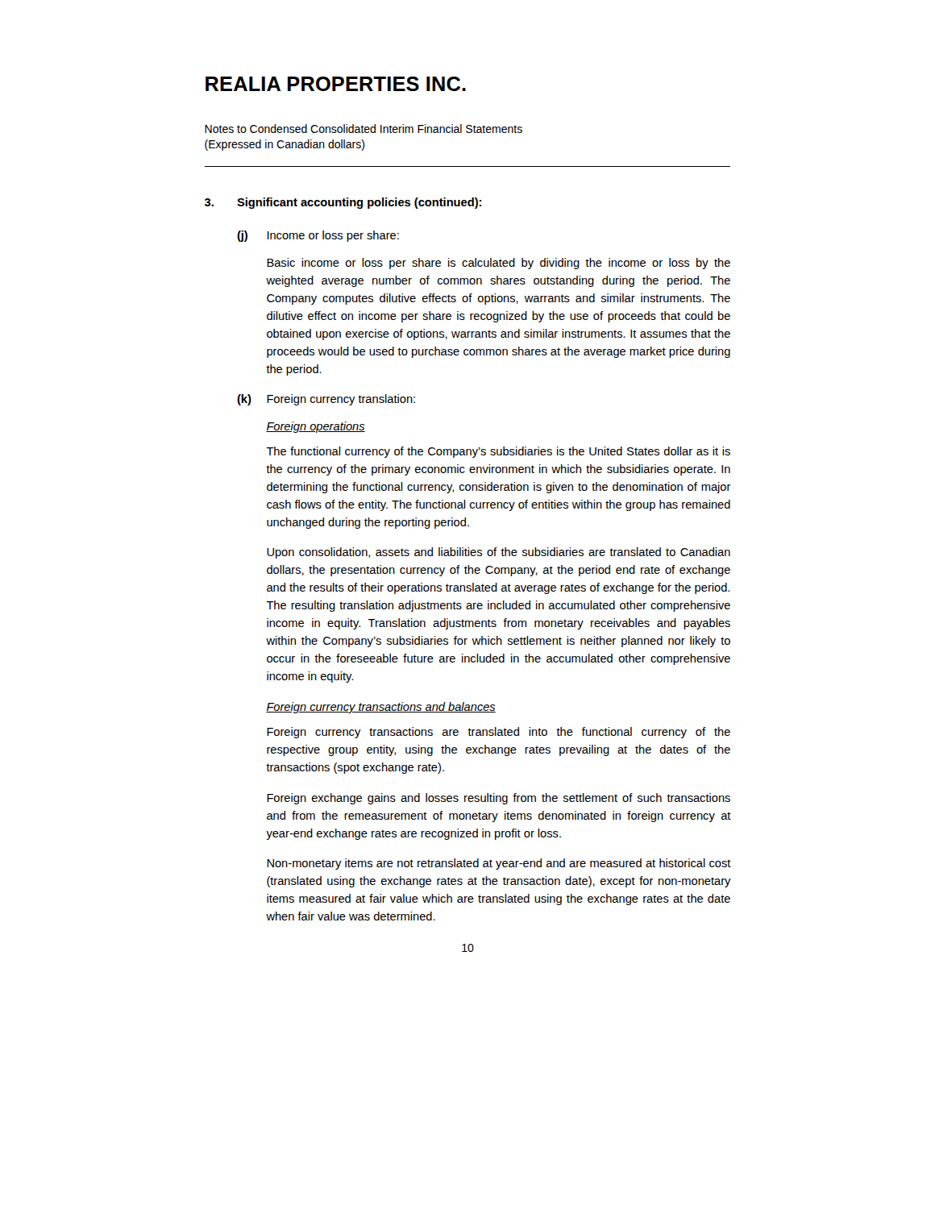REALIA PROPERTIES INC.
Notes to Condensed Consolidated Interim Financial Statements
(Expressed in Canadian dollars)
3. Significant accounting policies (continued):
(j) Income or loss per share:
Basic income or loss per share is calculated by dividing the income or loss by the weighted average number of common shares outstanding during the period. The Company computes dilutive effects of options, warrants and similar instruments. The dilutive effect on income per share is recognized by the use of proceeds that could be obtained upon exercise of options, warrants and similar instruments. It assumes that the proceeds would be used to purchase common shares at the average market price during the period.
(k) Foreign currency translation:
Foreign operations
The functional currency of the Company’s subsidiaries is the United States dollar as it is the currency of the primary economic environment in which the subsidiaries operate. In determining the functional currency, consideration is given to the denomination of major cash flows of the entity. The functional currency of entities within the group has remained unchanged during the reporting period.
Upon consolidation, assets and liabilities of the subsidiaries are translated to Canadian dollars, the presentation currency of the Company, at the period end rate of exchange and the results of their operations translated at average rates of exchange for the period. The resulting translation adjustments are included in accumulated other comprehensive income in equity. Translation adjustments from monetary receivables and payables within the Company’s subsidiaries for which settlement is neither planned nor likely to occur in the foreseeable future are included in the accumulated other comprehensive income in equity.
Foreign currency transactions and balances
Foreign currency transactions are translated into the functional currency of the respective group entity, using the exchange rates prevailing at the dates of the transactions (spot exchange rate).
Foreign exchange gains and losses resulting from the settlement of such transactions and from the remeasurement of monetary items denominated in foreign currency at year-end exchange rates are recognized in profit or loss.
Non-monetary items are not retranslated at year-end and are measured at historical cost (translated using the exchange rates at the transaction date), except for non-monetary items measured at fair value which are translated using the exchange rates at the date when fair value was determined.
10